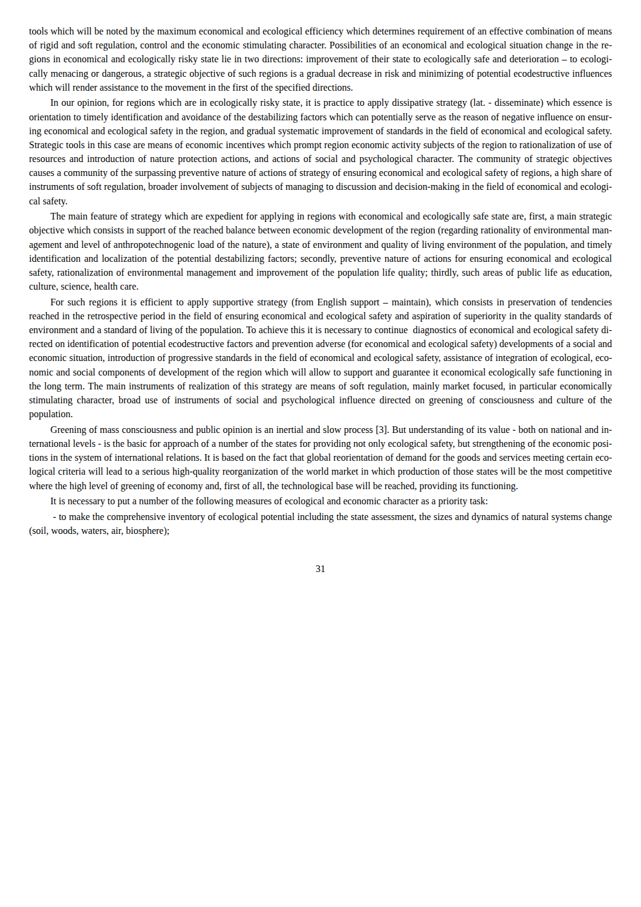tools which will be noted by the maximum economical and ecological efficiency which determines requirement of an effective combination of means of rigid and soft regulation, control and the economic stimulating character. Possibilities of an economical and ecological situation change in the regions in economical and ecologically risky state lie in two directions: improvement of their state to ecologically safe and deterioration – to ecologically menacing or dangerous, a strategic objective of such regions is a gradual decrease in risk and minimizing of potential ecodestructive influences which will render assistance to the movement in the first of the specified directions.
In our opinion, for regions which are in ecologically risky state, it is practice to apply dissipative strategy (lat. - disseminate) which essence is orientation to timely identification and avoidance of the destabilizing factors which can potentially serve as the reason of negative influence on ensuring economical and ecological safety in the region, and gradual systematic improvement of standards in the field of economical and ecological safety. Strategic tools in this case are means of economic incentives which prompt region economic activity subjects of the region to rationalization of use of resources and introduction of nature protection actions, and actions of social and psychological character. The community of strategic objectives causes a community of the surpassing preventive nature of actions of strategy of ensuring economical and ecological safety of regions, a high share of instruments of soft regulation, broader involvement of subjects of managing to discussion and decision-making in the field of economical and ecological safety.
The main feature of strategy which are expedient for applying in regions with economical and ecologically safe state are, first, a main strategic objective which consists in support of the reached balance between economic development of the region (regarding rationality of environmental management and level of anthropotechnogenic load of the nature), a state of environment and quality of living environment of the population, and timely identification and localization of the potential destabilizing factors; secondly, preventive nature of actions for ensuring economical and ecological safety, rationalization of environmental management and improvement of the population life quality; thirdly, such areas of public life as education, culture, science, health care.
For such regions it is efficient to apply supportive strategy (from English support – maintain), which consists in preservation of tendencies reached in the retrospective period in the field of ensuring economical and ecological safety and aspiration of superiority in the quality standards of environment and a standard of living of the population. To achieve this it is necessary to continue diagnostics of economical and ecological safety directed on identification of potential ecodestructive factors and prevention adverse (for economical and ecological safety) developments of a social and economic situation, introduction of progressive standards in the field of economical and ecological safety, assistance of integration of ecological, economic and social components of development of the region which will allow to support and guarantee it economical ecologically safe functioning in the long term. The main instruments of realization of this strategy are means of soft regulation, mainly market focused, in particular economically stimulating character, broad use of instruments of social and psychological influence directed on greening of consciousness and culture of the population.
Greening of mass consciousness and public opinion is an inertial and slow process [3]. But understanding of its value - both on national and international levels - is the basic for approach of a number of the states for providing not only ecological safety, but strengthening of the economic positions in the system of international relations. It is based on the fact that global reorientation of demand for the goods and services meeting certain ecological criteria will lead to a serious high-quality reorganization of the world market in which production of those states will be the most competitive where the high level of greening of economy and, first of all, the technological base will be reached, providing its functioning.
It is necessary to put a number of the following measures of ecological and economic character as a priority task:
- to make the comprehensive inventory of ecological potential including the state assessment, the sizes and dynamics of natural systems change (soil, woods, waters, air, biosphere);
31